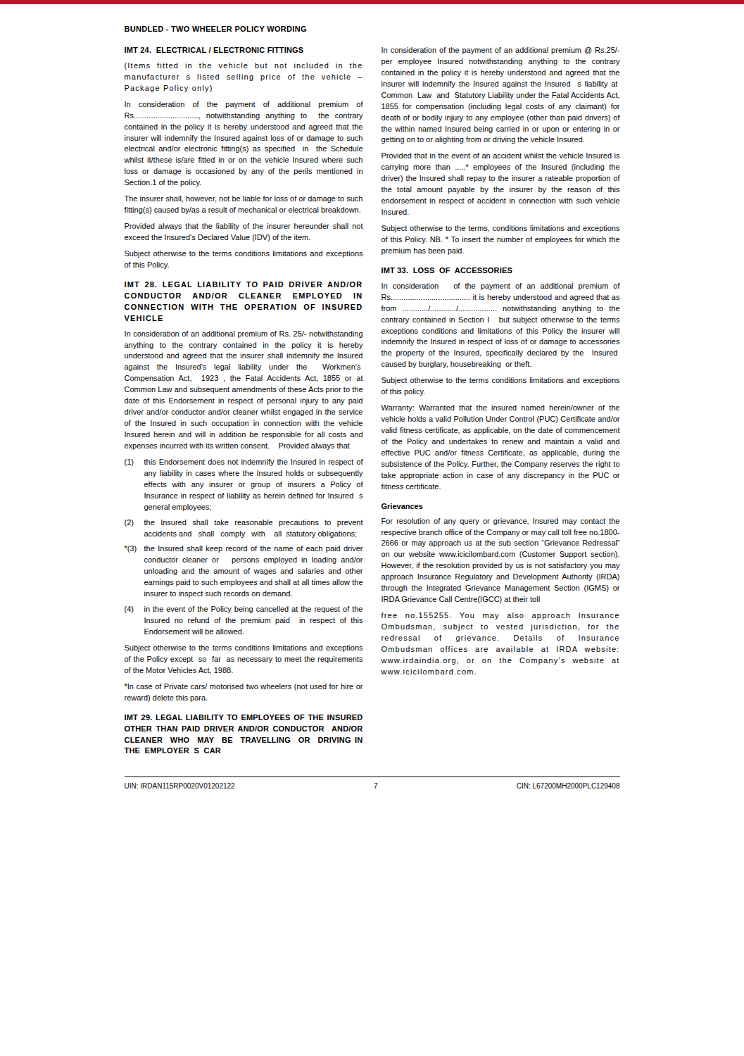BUNDLED - TWO WHEELER POLICY WORDING
IMT 24. ELECTRICAL / ELECTRONIC FITTINGS
(Items fitted in the vehicle but not included in the manufacturer s listed selling price of the vehicle – Package Policy only)
In consideration of the payment of additional premium of Rs.............................., notwithstanding anything to the contrary contained in the policy it is hereby understood and agreed that the insurer will indemnify the Insured against loss of or damage to such electrical and/or electronic fitting(s) as specified in the Schedule whilst it/these is/are fitted in or on the vehicle Insured where such loss or damage is occasioned by any of the perils mentioned in Section.1 of the policy.
The insurer shall, however, not be liable for loss of or damage to such fitting(s) caused by/as a result of mechanical or electrical breakdown.
Provided always that the liability of the insurer hereunder shall not exceed the Insured's Declared Value (IDV) of the item.
Subject otherwise to the terms conditions limitations and exceptions of this Policy.
IMT 28. LEGAL LIABILITY TO PAID DRIVER AND/OR CONDUCTOR AND/OR CLEANER EMPLOYED IN CONNECTION WITH THE OPERATION OF INSURED VEHICLE
In consideration of an additional premium of Rs. 25/- notwithstanding anything to the contrary contained in the policy it is hereby understood and agreed that the insurer shall indemnify the Insured against the Insured's legal liability under the Workmen's Compensation Act, 1923 , the Fatal Accidents Act, 1855 or at Common Law and subsequent amendments of these Acts prior to the date of this Endorsement in respect of personal injury to any paid driver and/or conductor and/or cleaner whilst engaged in the service of the Insured in such occupation in connection with the vehicle Insured herein and will in addition be responsible for all costs and expenses incurred with its written consent. Provided always that
(1) this Endorsement does not indemnify the Insured in respect of any liability in cases where the Insured holds or subsequently effects with any insurer or group of insurers a Policy of Insurance in respect of liability as herein defined for Insured s general employees;
(2) the Insured shall take reasonable precautions to prevent accidents and shall comply with all statutory obligations;
*(3) the Insured shall keep record of the name of each paid driver conductor cleaner or persons employed in loading and/or unloading and the amount of wages and salaries and other earnings paid to such employees and shall at all times allow the insurer to inspect such records on demand.
(4) in the event of the Policy being cancelled at the request of the Insured no refund of the premium paid in respect of this Endorsement will be allowed.
Subject otherwise to the terms conditions limitations and exceptions of the Policy except so far as necessary to meet the requirements of the Motor Vehicles Act, 1988.
*In case of Private cars/ motorised two wheelers (not used for hire or reward) delete this para.
IMT 29. LEGAL LIABILITY TO EMPLOYEES OF THE INSURED OTHER THAN PAID DRIVER AND/OR CONDUCTOR AND/OR CLEANER WHO MAY BE TRAVELLING OR DRIVING IN THE EMPLOYER S CAR
In consideration of the payment of an additional premium @ Rs.25/- per employee Insured notwithstanding anything to the contrary contained in the policy it is hereby understood and agreed that the insurer will indemnify the Insured against the Insured s liability at Common Law and Statutory Liability under the Fatal Accidents Act, 1855 for compensation (including legal costs of any claimant) for death of or bodily injury to any employee (other than paid drivers) of the within named Insured being carried in or upon or entering in or getting on to or alighting from or driving the vehicle Insured.
Provided that in the event of an accident whilst the vehicle Insured is carrying more than .....* employees of the Insured (including the driver) the Insured shall repay to the insurer a rateable proportion of the total amount payable by the insurer by the reason of this endorsement in respect of accident in connection with such vehicle Insured.
Subject otherwise to the terms, conditions limitations and exceptions of this Policy. NB. * To insert the number of employees for which the premium has been paid.
IMT 33. LOSS OF ACCESSORIES
In consideration of the payment of an additional premium of Rs..................................... it is hereby understood and agreed that as from ............/............/.................. notwithstanding anything to the contrary contained in Section I but subject otherwise to the terms exceptions conditions and limitations of this Policy the insurer will indemnify the Insured in respect of loss of or damage to accessories the property of the Insured, specifically declared by the Insured caused by burglary, housebreaking or theft.
Subject otherwise to the terms conditions limitations and exceptions of this policy.
Warranty: Warranted that the insured named herein/owner of the vehicle holds a valid Pollution Under Control (PUC) Certificate and/or valid fitness certificate, as applicable, on the date of commencement of the Policy and undertakes to renew and maintain a valid and effective PUC and/or fitness Certificate, as applicable, during the subsistence of the Policy. Further, the Company reserves the right to take appropriate action in case of any discrepancy in the PUC or fitness certificate.
Grievances
For resolution of any query or grievance, Insured may contact the respective branch office of the Company or may call toll free no.1800-2666 or may approach us at the sub section “Grievance Redressal” on our website www.icicilombard.com (Customer Support section). However, if the resolution provided by us is not satisfactory you may approach Insurance Regulatory and Development Authority (IRDA) through the Integrated Grievance Management Section (IGMS) or IRDA Grievance Call Centre(IGCC) at their toll
free no.155255. You may also approach Insurance Ombudsman, subject to vested jurisdiction, for the redressal of grievance. Details of Insurance Ombudsman offices are available at IRDA website: www.irdaindia.org, or on the Company’s website at www.icicilombard.com.
UIN: IRDAN115RP0020V01202122
7
CIN: L67200MH2000PLC129408